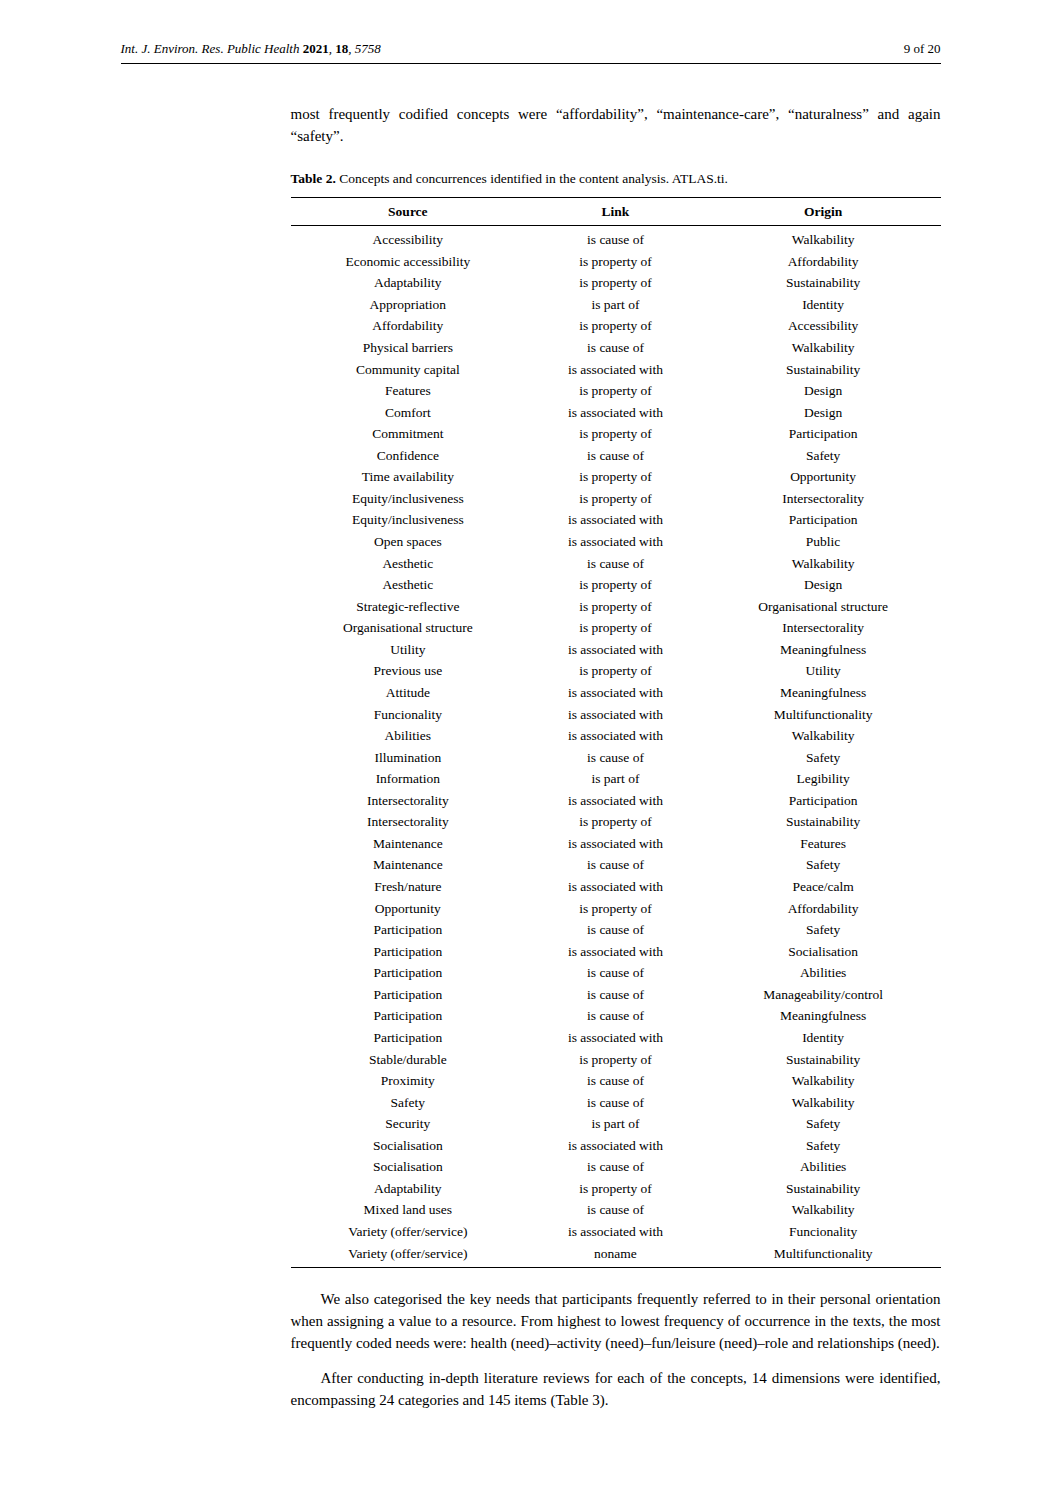Int. J. Environ. Res. Public Health 2021, 18, 5758 9 of 20
most frequently codified concepts were “affordability”, “maintenance-care”, “naturalness” and again “safety”.
Table 2. Concepts and concurrences identified in the content analysis. ATLAS.ti.
| Source | Link | Origin |
| --- | --- | --- |
| Accessibility | is cause of | Walkability |
| Economic accessibility | is property of | Affordability |
| Adaptability | is property of | Sustainability |
| Appropriation | is part of | Identity |
| Affordability | is property of | Accessibility |
| Physical barriers | is cause of | Walkability |
| Community capital | is associated with | Sustainability |
| Features | is property of | Design |
| Comfort | is associated with | Design |
| Commitment | is property of | Participation |
| Confidence | is cause of | Safety |
| Time availability | is property of | Opportunity |
| Equity/inclusiveness | is property of | Intersectorality |
| Equity/inclusiveness | is associated with | Participation |
| Open spaces | is associated with | Public |
| Aesthetic | is cause of | Walkability |
| Aesthetic | is property of | Design |
| Strategic-reflective | is property of | Organisational structure |
| Organisational structure | is property of | Intersectorality |
| Utility | is associated with | Meaningfulness |
| Previous use | is property of | Utility |
| Attitude | is associated with | Meaningfulness |
| Funcionality | is associated with | Multifunctionality |
| Abilities | is associated with | Walkability |
| Illumination | is cause of | Safety |
| Information | is part of | Legibility |
| Intersectorality | is associated with | Participation |
| Intersectorality | is property of | Sustainability |
| Maintenance | is associated with | Features |
| Maintenance | is cause of | Safety |
| Fresh/nature | is associated with | Peace/calm |
| Opportunity | is property of | Affordability |
| Participation | is cause of | Safety |
| Participation | is associated with | Socialisation |
| Participation | is cause of | Abilities |
| Participation | is cause of | Manageability/control |
| Participation | is cause of | Meaningfulness |
| Participation | is associated with | Identity |
| Stable/durable | is property of | Sustainability |
| Proximity | is cause of | Walkability |
| Safety | is cause of | Walkability |
| Security | is part of | Safety |
| Socialisation | is associated with | Safety |
| Socialisation | is cause of | Abilities |
| Adaptability | is property of | Sustainability |
| Mixed land uses | is cause of | Walkability |
| Variety (offer/service) | is associated with | Funcionality |
| Variety (offer/service) | noname | Multifunctionality |
We also categorised the key needs that participants frequently referred to in their personal orientation when assigning a value to a resource. From highest to lowest frequency of occurrence in the texts, the most frequently coded needs were: health (need)–activity (need)–fun/leisure (need)–role and relationships (need).
After conducting in-depth literature reviews for each of the concepts, 14 dimensions were identified, encompassing 24 categories and 145 items (Table 3).